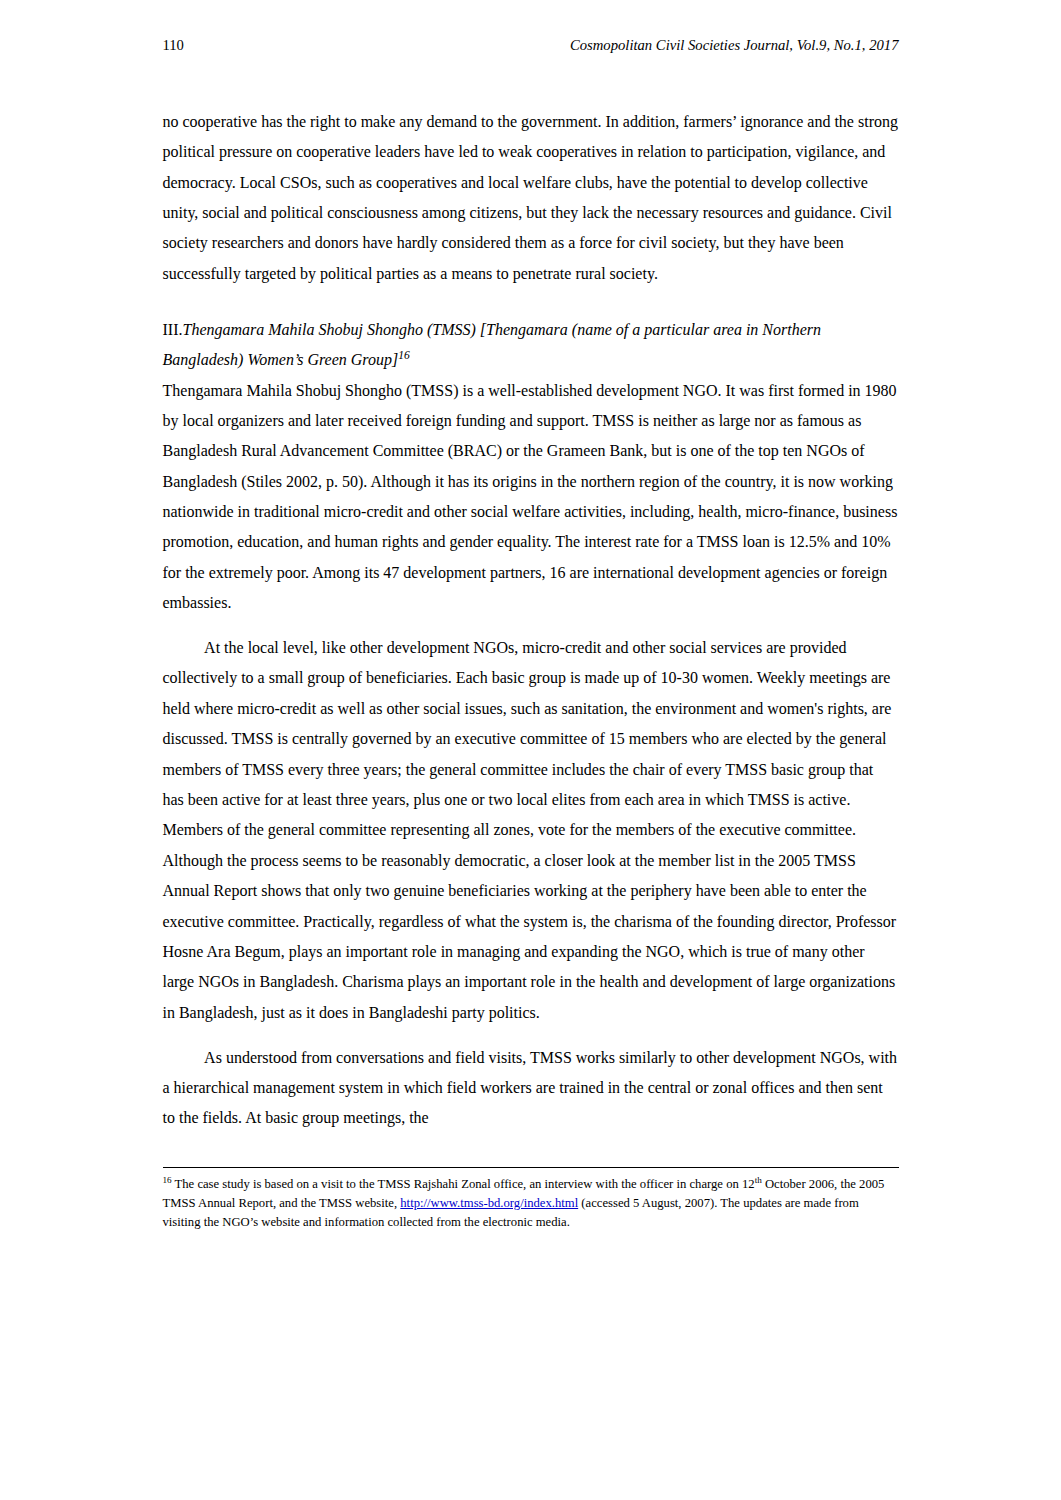110 Cosmopolitan Civil Societies Journal, Vol.9, No.1, 2017
no cooperative has the right to make any demand to the government. In addition, farmers’ ignorance and the strong political pressure on cooperative leaders have led to weak cooperatives in relation to participation, vigilance, and democracy. Local CSOs, such as cooperatives and local welfare clubs, have the potential to develop collective unity, social and political consciousness among citizens, but they lack the necessary resources and guidance. Civil society researchers and donors have hardly considered them as a force for civil society, but they have been successfully targeted by political parties as a means to penetrate rural society.
III. Thengamara Mahila Shobuj Shongho (TMSS) [Thengamara (name of a particular area in Northern Bangladesh) Women’s Green Group]16
Thengamara Mahila Shobuj Shongho (TMSS) is a well-established development NGO. It was first formed in 1980 by local organizers and later received foreign funding and support. TMSS is neither as large nor as famous as Bangladesh Rural Advancement Committee (BRAC) or the Grameen Bank, but is one of the top ten NGOs of Bangladesh (Stiles 2002, p. 50). Although it has its origins in the northern region of the country, it is now working nationwide in traditional micro-credit and other social welfare activities, including, health, micro-finance, business promotion, education, and human rights and gender equality. The interest rate for a TMSS loan is 12.5% and 10% for the extremely poor. Among its 47 development partners, 16 are international development agencies or foreign embassies.
At the local level, like other development NGOs, micro-credit and other social services are provided collectively to a small group of beneficiaries. Each basic group is made up of 10-30 women. Weekly meetings are held where micro-credit as well as other social issues, such as sanitation, the environment and women's rights, are discussed. TMSS is centrally governed by an executive committee of 15 members who are elected by the general members of TMSS every three years; the general committee includes the chair of every TMSS basic group that has been active for at least three years, plus one or two local elites from each area in which TMSS is active. Members of the general committee representing all zones, vote for the members of the executive committee. Although the process seems to be reasonably democratic, a closer look at the member list in the 2005 TMSS Annual Report shows that only two genuine beneficiaries working at the periphery have been able to enter the executive committee. Practically, regardless of what the system is, the charisma of the founding director, Professor Hosne Ara Begum, plays an important role in managing and expanding the NGO, which is true of many other large NGOs in Bangladesh. Charisma plays an important role in the health and development of large organizations in Bangladesh, just as it does in Bangladeshi party politics.
As understood from conversations and field visits, TMSS works similarly to other development NGOs, with a hierarchical management system in which field workers are trained in the central or zonal offices and then sent to the fields. At basic group meetings, the
16 The case study is based on a visit to the TMSS Rajshahi Zonal office, an interview with the officer in charge on 12th October 2006, the 2005 TMSS Annual Report, and the TMSS website, http://www.tmss-bd.org/index.html (accessed 5 August, 2007). The updates are made from visiting the NGO’s website and information collected from the electronic media.